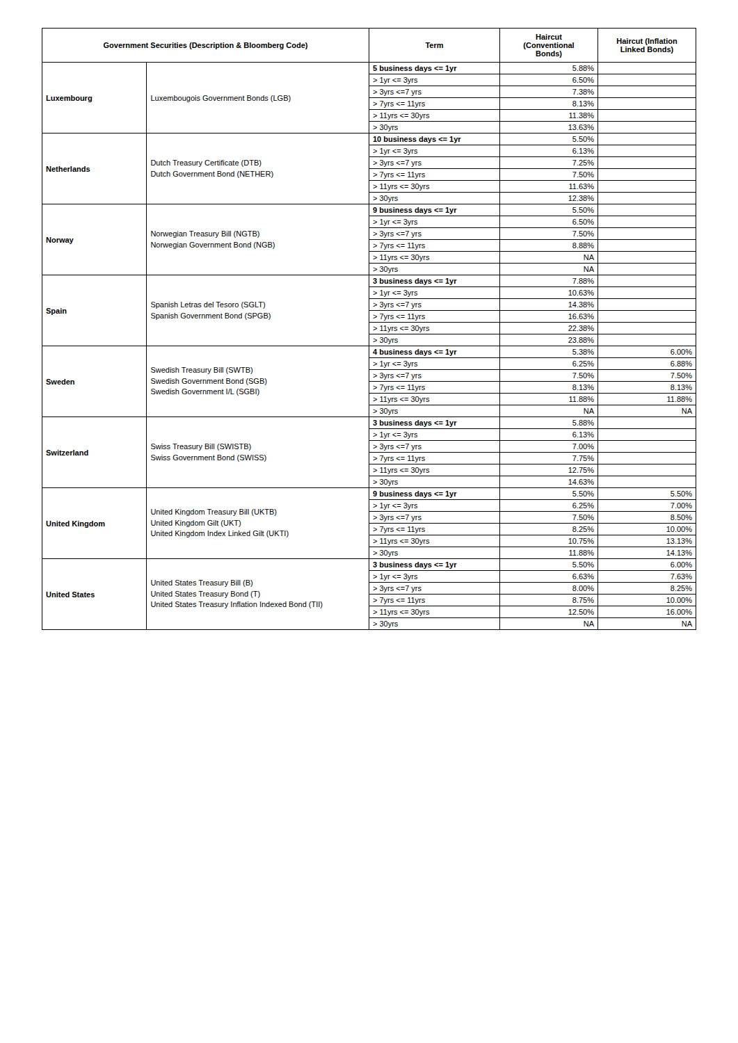| Government Securities (Description & Bloomberg Code) | Term | Haircut (Conventional Bonds) | Haircut (Inflation Linked Bonds) |
| --- | --- | --- | --- |
| Luxembourg | Luxembougois Government Bonds (LGB) | 5 business days <= 1yr | 5.88% | |
| > 1yr <= 3yrs | 6.50% | |
| > 3yrs <=7 yrs | 7.38% | |
| > 7yrs <= 11yrs | 8.13% | |
| > 11yrs <= 30yrs | 11.38% | |
| > 30yrs | 13.63% | |
| Netherlands | Dutch Treasury Certificate (DTB) Dutch Government Bond (NETHER) | 10 business days <= 1yr | 5.50% | |
| > 1yr <= 3yrs | 6.13% | |
| > 3yrs <=7 yrs | 7.25% | |
| > 7yrs <= 11yrs | 7.50% | |
| > 11yrs <= 30yrs | 11.63% | |
| > 30yrs | 12.38% | |
| Norway | Norwegian Treasury Bill (NGTB) Norwegian Government Bond (NGB) | 9 business days <= 1yr | 5.50% | |
| > 1yr <= 3yrs | 6.50% | |
| > 3yrs <=7 yrs | 7.50% | |
| > 7yrs <= 11yrs | 8.88% | |
| > 11yrs <= 30yrs | NA | |
| > 30yrs | NA | |
| Spain | Spanish Letras del Tesoro (SGLT) Spanish Government Bond (SPGB) | 3 business days <= 1yr | 7.88% | |
| > 1yr <= 3yrs | 10.63% | |
| > 3yrs <=7 yrs | 14.38% | |
| > 7yrs <= 11yrs | 16.63% | |
| > 11yrs <= 30yrs | 22.38% | |
| > 30yrs | 23.88% | |
| Sweden | Swedish Treasury Bill (SWTB) Swedish Government Bond (SGB) Swedish Government I/L (SGBI) | 4 business days <= 1yr | 5.38% | 6.00% |
| > 1yr <= 3yrs | 6.25% | 6.88% |
| > 3yrs <=7 yrs | 7.50% | 7.50% |
| > 7yrs <= 11yrs | 8.13% | 8.13% |
| > 11yrs <= 30yrs | 11.88% | 11.88% |
| > 30yrs | NA | NA |
| Switzerland | Swiss Treasury Bill (SWISTB) Swiss Government Bond (SWISS) | 3 business days <= 1yr | 5.88% | |
| > 1yr <= 3yrs | 6.13% | |
| > 3yrs <=7 yrs | 7.00% | |
| > 7yrs <= 11yrs | 7.75% | |
| > 11yrs <= 30yrs | 12.75% | |
| > 30yrs | 14.63% | |
| United Kingdom | United Kingdom Treasury Bill (UKTB) United Kingdom Gilt (UKT) United Kingdom Index Linked Gilt (UKTI) | 9 business days <= 1yr | 5.50% | 5.50% |
| > 1yr <= 3yrs | 6.25% | 7.00% |
| > 3yrs <=7 yrs | 7.50% | 8.50% |
| > 7yrs <= 11yrs | 8.25% | 10.00% |
| > 11yrs <= 30yrs | 10.75% | 13.13% |
| > 30yrs | 11.88% | 14.13% |
| United States | United States Treasury Bill (B) United States Treasury Bond (T) United States Treasury Inflation Indexed Bond (TII) | 3 business days <= 1yr | 5.50% | 6.00% |
| > 1yr <= 3yrs | 6.63% | 7.63% |
| > 3yrs <=7 yrs | 8.00% | 8.25% |
| > 7yrs <= 11yrs | 8.75% | 10.00% |
| > 11yrs <= 30yrs | 12.50% | 16.00% |
| > 30yrs | NA | NA |